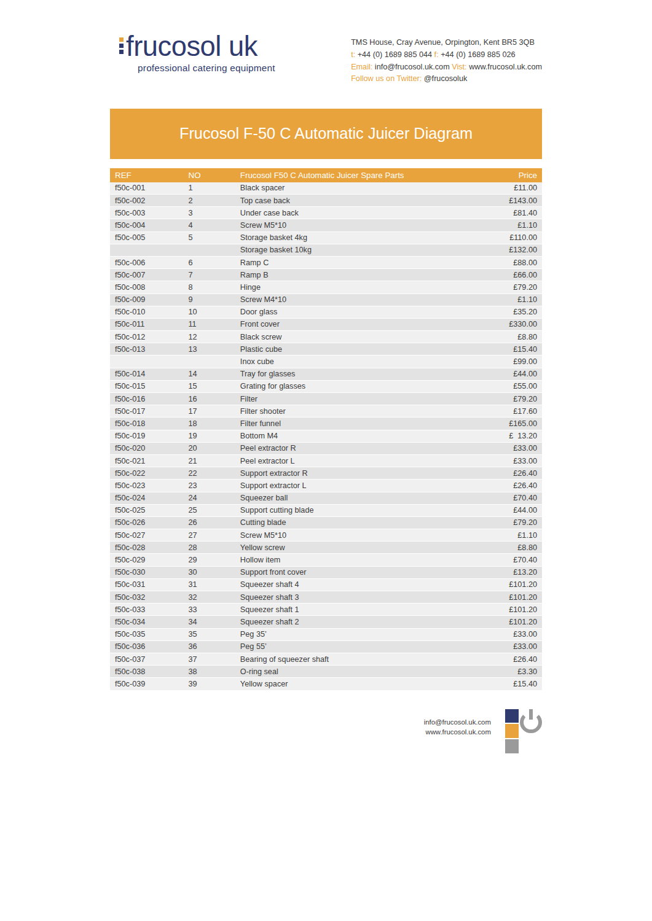frucosol uk
professional catering equipment
TMS House, Cray Avenue, Orpington, Kent BR5 3QB
t: +44 (0) 1689 885 044 f: +44 (0) 1689 885 026
Email: info@frucosol.uk.com Vist: www.frucosol.uk.com
Follow us on Twitter: @frucosoluk
Frucosol F-50 C Automatic Juicer Diagram
| REF | NO | Frucosol F50 C Automatic Juicer Spare Parts | Price |
| --- | --- | --- | --- |
| f50c-001 | 1 | Black spacer | £11.00 |
| f50c-002 | 2 | Top case back | £143.00 |
| f50c-003 | 3 | Under case back | £81.40 |
| f50c-004 | 4 | Screw M5*10 | £1.10 |
| f50c-005 | 5 | Storage basket 4kg | £110.00 |
| | | Storage basket 10kg | £132.00 |
| f50c-006 | 6 | Ramp C | £88.00 |
| f50c-007 | 7 | Ramp B | £66.00 |
| f50c-008 | 8 | Hinge | £79.20 |
| f50c-009 | 9 | Screw M4*10 | £1.10 |
| f50c-010 | 10 | Door glass | £35.20 |
| f50c-011 | 11 | Front cover | £330.00 |
| f50c-012 | 12 | Black screw | £8.80 |
| f50c-013 | 13 | Plastic cube | £15.40 |
| | | Inox cube | £99.00 |
| f50c-014 | 14 | Tray for glasses | £44.00 |
| f50c-015 | 15 | Grating for glasses | £55.00 |
| f50c-016 | 16 | Filter | £79.20 |
| f50c-017 | 17 | Filter shooter | £17.60 |
| f50c-018 | 18 | Filter funnel | £165.00 |
| f50c-019 | 19 | Bottom M4 | £ 13.20 |
| f50c-020 | 20 | Peel extractor R | £33.00 |
| f50c-021 | 21 | Peel extractor L | £33.00 |
| f50c-022 | 22 | Support extractor R | £26.40 |
| f50c-023 | 23 | Support extractor L | £26.40 |
| f50c-024 | 24 | Squeezer ball | £70.40 |
| f50c-025 | 25 | Support cutting blade | £44.00 |
| f50c-026 | 26 | Cutting blade | £79.20 |
| f50c-027 | 27 | Screw M5*10 | £1.10 |
| f50c-028 | 28 | Yellow screw | £8.80 |
| f50c-029 | 29 | Hollow item | £70.40 |
| f50c-030 | 30 | Support front cover | £13.20 |
| f50c-031 | 31 | Squeezer shaft 4 | £101.20 |
| f50c-032 | 32 | Squeezer shaft 3 | £101.20 |
| f50c-033 | 33 | Squeezer shaft 1 | £101.20 |
| f50c-034 | 34 | Squeezer shaft 2 | £101.20 |
| f50c-035 | 35 | Peg 35’ | £33.00 |
| f50c-036 | 36 | Peg 55’ | £33.00 |
| f50c-037 | 37 | Bearing of squeezer shaft | £26.40 |
| f50c-038 | 38 | O-ring seal | £3.30 |
| f50c-039 | 39 | Yellow spacer | £15.40 |
info@frucosol.uk.com
www.frucosol.uk.com